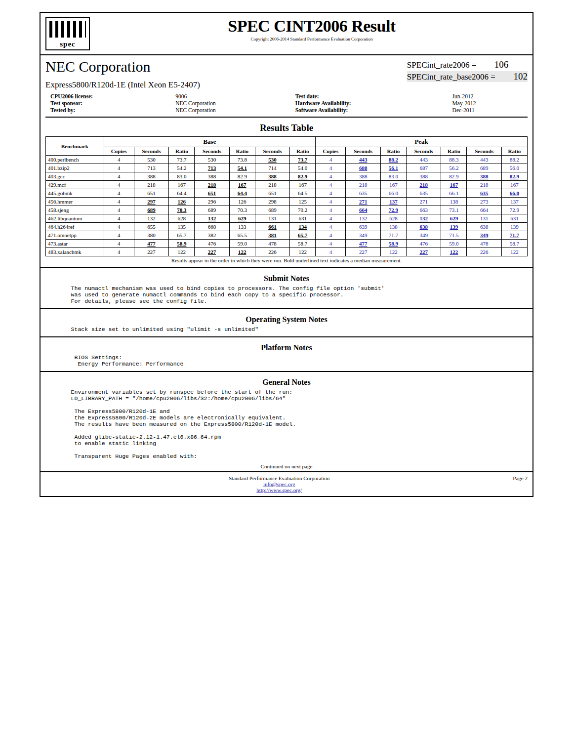spec
SPEC CINT2006 Result
Copyright 2006-2014 Standard Performance Evaluation Corporation
NEC Corporation
Express5800/R120d-1E (Intel Xeon E5-2407)
SPECint_rate2006 = 106
SPECint_rate_base2006 = 102
| CPU2006 license: | 9006 | Test date: | Jun-2012 |
| Test sponsor: | NEC Corporation | Hardware Availability: | May-2012 |
| Tested by: | NEC Corporation | Software Availability: | Dec-2011 |
Results Table
| Benchmark | Base | Peak |
| --- | --- | --- |
| Copies | Seconds | Ratio | Seconds | Ratio | Seconds | Ratio | Copies | Seconds | Ratio | Seconds | Ratio | Seconds | Ratio |
| 400.perlbench | 4 | 530 | 73.7 | 530 | 73.8 | 530 | 73.7 | 4 | 443 | 88.2 | 443 | 88.3 | 443 | 88.2 |
| 401.bzip2 | 4 | 713 | 54.2 | 713 | 54.1 | 714 | 54.0 | 4 | 688 | 56.1 | 687 | 56.2 | 689 | 56.0 |
| 403.gcc | 4 | 388 | 83.0 | 388 | 82.9 | 388 | 82.9 | 4 | 388 | 83.0 | 388 | 82.9 | 388 | 82.9 |
| 429.mcf | 4 | 218 | 167 | 218 | 167 | 218 | 167 | 4 | 218 | 167 | 218 | 167 | 218 | 167 |
| 445.gobmk | 4 | 651 | 64.4 | 651 | 64.4 | 651 | 64.5 | 4 | 635 | 66.0 | 635 | 66.1 | 635 | 66.0 |
| 456.hmmer | 4 | 297 | 126 | 296 | 126 | 298 | 125 | 4 | 271 | 137 | 271 | 138 | 273 | 137 |
| 458.sjeng | 4 | 689 | 70.3 | 689 | 70.3 | 689 | 70.2 | 4 | 664 | 72.9 | 663 | 73.1 | 664 | 72.9 |
| 462.libquantum | 4 | 132 | 628 | 132 | 629 | 131 | 631 | 4 | 132 | 628 | 132 | 629 | 131 | 631 |
| 464.h264ref | 4 | 655 | 135 | 668 | 133 | 661 | 134 | 4 | 639 | 138 | 638 | 139 | 638 | 139 |
| 471.omnetpp | 4 | 380 | 65.7 | 382 | 65.5 | 381 | 65.7 | 4 | 349 | 71.7 | 349 | 71.5 | 349 | 71.7 |
| 473.astar | 4 | 477 | 58.9 | 476 | 59.0 | 478 | 58.7 | 4 | 477 | 58.9 | 476 | 59.0 | 478 | 58.7 |
| 483.xalancbmk | 4 | 227 | 122 | 227 | 122 | 226 | 122 | 4 | 227 | 122 | 227 | 122 | 226 | 122 |
Results appear in the order in which they were run. Bold underlined text indicates a median measurement.
Submit Notes
    The numactl mechanism was used to bind copies to processors. The config file option 'submit'
    was used to generate numactl commands to bind each copy to a specific processor.
    For details, please see the config file.
Operating System Notes
    Stack size set to unlimited using "ulimit -s unlimited"
Platform Notes
     BIOS Settings:
      Energy Performance: Performance
General Notes
    Environment variables set by runspec before the start of the run:
    LD_LIBRARY_PATH = "/home/cpu2006/libs/32:/home/cpu2006/libs/64"

     The Express5800/R120d-1E and
     the Express5800/R120d-2E models are electronically equivalent.
     The results have been measured on the Express5800/R120d-1E model.

     Added glibc-static-2.12-1.47.el6.x86_64.rpm
     to enable static linking

     Transparent Huge Pages enabled with:
Continued on next page
Standard Performance Evaluation Corporation
info@spec.org
http://www.spec.org/
Page 2